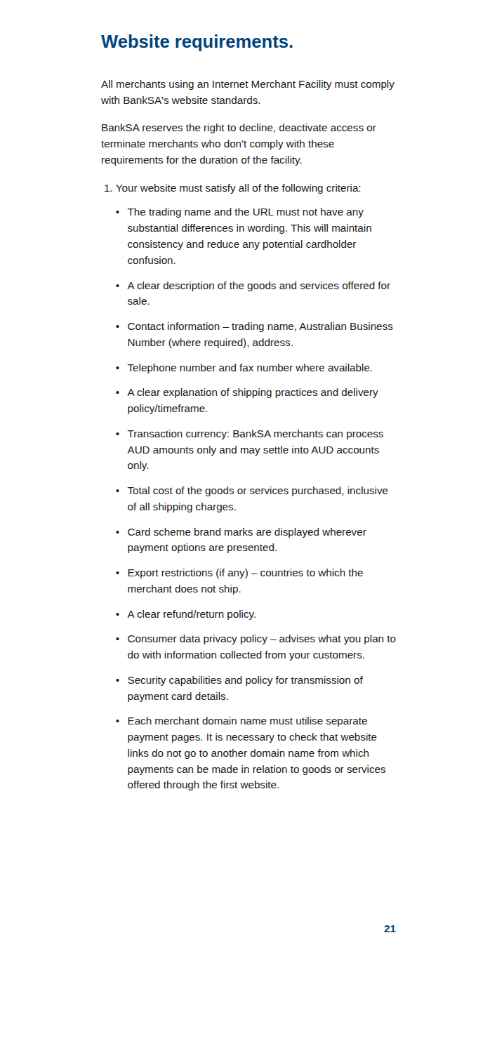Website requirements.
All merchants using an Internet Merchant Facility must comply with BankSA's website standards.
BankSA reserves the right to decline, deactivate access or terminate merchants who don't comply with these requirements for the duration of the facility.
Your website must satisfy all of the following criteria:
The trading name and the URL must not have any substantial differences in wording. This will maintain consistency and reduce any potential cardholder confusion.
A clear description of the goods and services offered for sale.
Contact information – trading name, Australian Business Number (where required), address.
Telephone number and fax number where available.
A clear explanation of shipping practices and delivery policy/timeframe.
Transaction currency: BankSA merchants can process AUD amounts only and may settle into AUD accounts only.
Total cost of the goods or services purchased, inclusive of all shipping charges.
Card scheme brand marks are displayed wherever payment options are presented.
Export restrictions (if any) – countries to which the merchant does not ship.
A clear refund/return policy.
Consumer data privacy policy – advises what you plan to do with information collected from your customers.
Security capabilities and policy for transmission of payment card details.
Each merchant domain name must utilise separate payment pages. It is necessary to check that website links do not go to another domain name from which payments can be made in relation to goods or services offered through the first website.
21